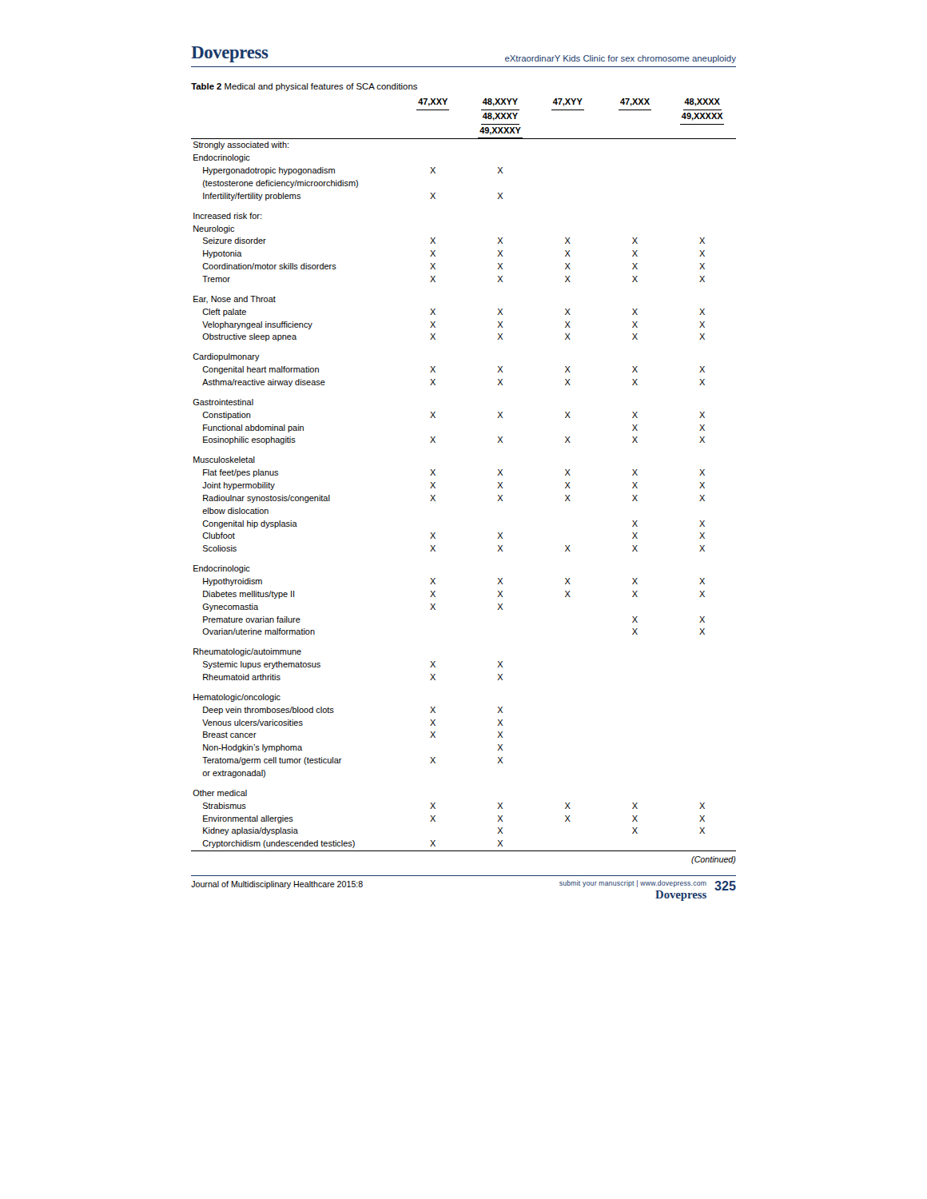Dovepress
eXtraordinarY Kids Clinic for sex chromosome aneuploidy
Table 2 Medical and physical features of SCA conditions
| | 47,XXY | 48,XXYY | 47,XYY | 47,XXX | 48,XXXX |
| --- | --- | --- | --- | --- | --- |
| | | 48,XXXY | | | 49,XXXXX |
| | | 49,XXXXY | | | |
| Strongly associated with: | | | | | |
| Endocrinologic | | | | | |
| Hypergonadotropic hypogonadism | X | X | | | |
| (testosterone deficiency/microorchidism) | | | | | |
| Infertility/fertility problems | X | X | | | |
| Increased risk for: | | | | | |
| Neurologic | | | | | |
| Seizure disorder | X | X | X | X | X |
| Hypotonia | X | X | X | X | X |
| Coordination/motor skills disorders | X | X | X | X | X |
| Tremor | X | X | X | X | X |
| Ear, Nose and Throat | | | | | |
| Cleft palate | X | X | X | X | X |
| Velopharyngeal insufficiency | X | X | X | X | X |
| Obstructive sleep apnea | X | X | X | X | X |
| Cardiopulmonary | | | | | |
| Congenital heart malformation | X | X | X | X | X |
| Asthma/reactive airway disease | X | X | X | X | X |
| Gastrointestinal | | | | | |
| Constipation | X | X | X | X | X |
| Functional abdominal pain | | | | X | X |
| Eosinophilic esophagitis | X | X | X | X | X |
| Musculoskeletal | | | | | |
| Flat feet/pes planus | X | X | X | X | X |
| Joint hypermobility | X | X | X | X | X |
| Radioulnar synostosis/congenital | X | X | X | X | X |
| elbow dislocation | | | | | |
| Congenital hip dysplasia | | | | X | X |
| Clubfoot | X | X | | X | X |
| Scoliosis | X | X | X | X | X |
| Endocrinologic | | | | | |
| Hypothyroidism | X | X | X | X | X |
| Diabetes mellitus/type II | X | X | X | X | X |
| Gynecomastia | X | X | | | |
| Premature ovarian failure | | | | X | X |
| Ovarian/uterine malformation | | | | X | X |
| Rheumatologic/autoimmune | | | | | |
| Systemic lupus erythematosus | X | X | | | |
| Rheumatoid arthritis | X | X | | | |
| Hematologic/oncologic | | | | | |
| Deep vein thromboses/blood clots | X | X | | | |
| Venous ulcers/varicosities | X | X | | | |
| Breast cancer | X | X | | | |
| Non-Hodgkin’s lymphoma | | X | | | |
| Teratoma/germ cell tumor (testicular | X | X | | | |
| or extragonadal) | | | | | |
| Other medical | | | | | |
| Strabismus | X | X | X | X | X |
| Environmental allergies | X | X | X | X | X |
| Kidney aplasia/dysplasia | | X | | X | X |
| Cryptorchidism (undescended testicles) | X | X | | | |
(Continued)
Journal of Multidisciplinary Healthcare 2015:8
submit your manuscript | www.dovepress.com
Dovepress
325